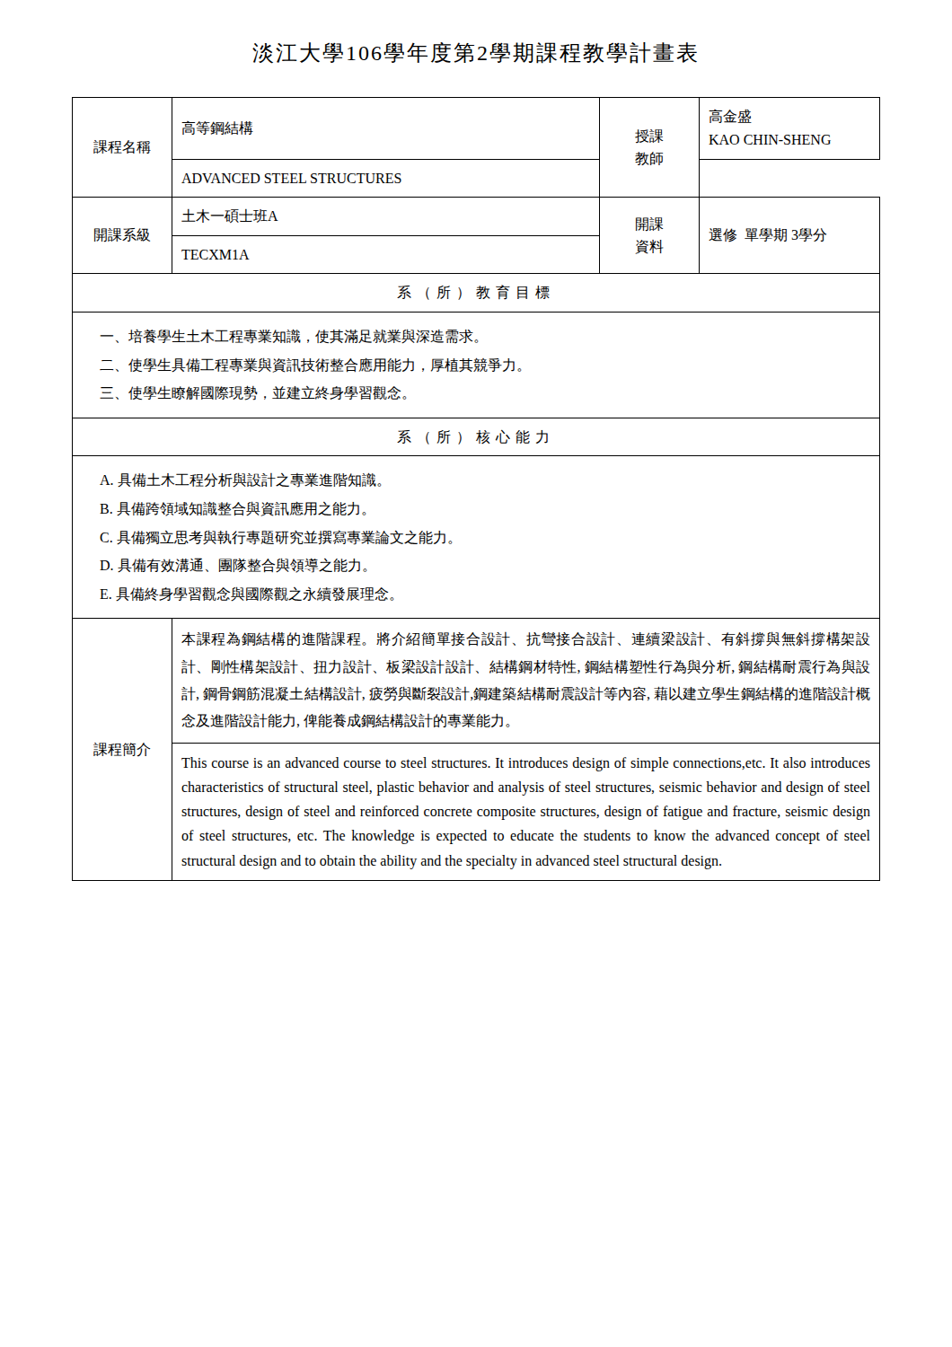淡江大學106學年度第2學期課程教學計畫表
| 課程名稱 | 高等鋼結構 | 授課 教師 | 高金盛 KAO CHIN-SHENG |
| ADVANCED STEEL STRUCTURES |
| 開課系級 | 土木一碩士班A | 開課 資料 | 選修 單學期 3學分 |
| TECXM1A |
| 系（所）教育目標 |
| 一、培養學生土木工程專業知識，使其滿足就業與深造需求。 二、使學生具備工程專業與資訊技術整合應用能力，厚植其競爭力。 三、使學生瞭解國際現勢，並建立終身學習觀念。 |
| 系（所）核心能力 |
| A. 具備土木工程分析與設計之專業進階知識。 B. 具備跨領域知識整合與資訊應用之能力。 C. 具備獨立思考與執行專題研究並撰寫專業論文之能力。 D. 具備有效溝通、團隊整合與領導之能力。 E. 具備終身學習觀念與國際觀之永續發展理念。 |
| 課程簡介 | 本課程為鋼結構的進階課程。將介紹簡單接合設計、抗彎接合設計、連續梁設計、有斜撐與無斜撐構架設計、剛性構架設計、扭力設計、板梁設計設計、結構鋼材特性, 鋼結構塑性行為與分析, 鋼結構耐震行為與設計, 鋼骨鋼筋混凝土結構設計, 疲勞與斷裂設計,鋼建築結構耐震設計等內容, 藉以建立學生鋼結構的進階設計概念及進階設計能力, 俾能養成鋼結構設計的專業能力。 |
| This course is an advanced course to steel structures. It introduces design of simple connections,etc. It also introduces characteristics of structural steel, plastic behavior and analysis of steel structures, seismic behavior and design of steel structures, design of steel and reinforced concrete composite structures, design of fatigue and fracture, seismic design of steel structures, etc. The knowledge is expected to educate the students to know the advanced concept of steel structural design and to obtain the ability and the specialty in advanced steel structural design. |